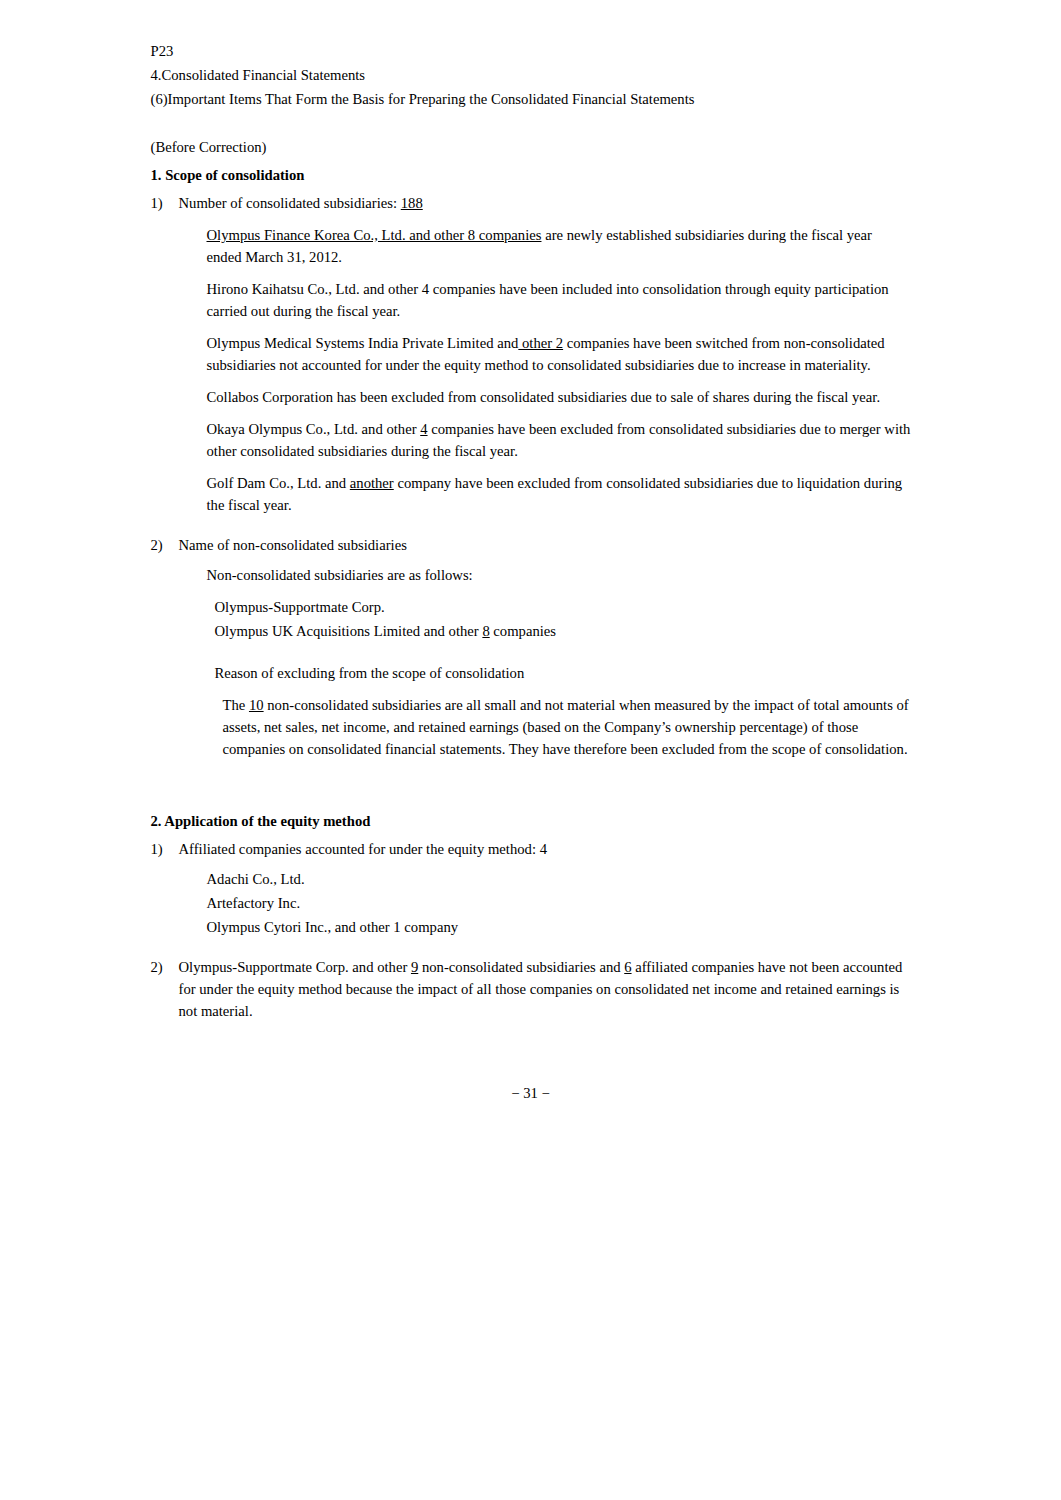P23
4.Consolidated Financial Statements
(6)Important Items That Form the Basis for Preparing the Consolidated Financial Statements
(Before Correction)
1. Scope of consolidation
1) Number of consolidated subsidiaries: 188
Olympus Finance Korea Co., Ltd. and other 8 companies are newly established subsidiaries during the fiscal year ended March 31, 2012.
Hirono Kaihatsu Co., Ltd. and other 4 companies have been included into consolidation through equity participation carried out during the fiscal year.
Olympus Medical Systems India Private Limited and other 2 companies have been switched from non-consolidated subsidiaries not accounted for under the equity method to consolidated subsidiaries due to increase in materiality.
Collabos Corporation has been excluded from consolidated subsidiaries due to sale of shares during the fiscal year.
Okaya Olympus Co., Ltd. and other 4 companies have been excluded from consolidated subsidiaries due to merger with other consolidated subsidiaries during the fiscal year.
Golf Dam Co., Ltd. and another company have been excluded from consolidated subsidiaries due to liquidation during the fiscal year.
2) Name of non-consolidated subsidiaries
Non-consolidated subsidiaries are as follows:
Olympus-Supportmate Corp.
Olympus UK Acquisitions Limited and other 8 companies
Reason of excluding from the scope of consolidation
The 10 non-consolidated subsidiaries are all small and not material when measured by the impact of total amounts of assets, net sales, net income, and retained earnings (based on the Company’s ownership percentage) of those companies on consolidated financial statements. They have therefore been excluded from the scope of consolidation.
2. Application of the equity method
1) Affiliated companies accounted for under the equity method: 4
Adachi Co., Ltd.
Artefactory Inc.
Olympus Cytori Inc., and other 1 company
2) Olympus-Supportmate Corp. and other 9 non-consolidated subsidiaries and 6 affiliated companies have not been accounted for under the equity method because the impact of all those companies on consolidated net income and retained earnings is not material.
− 31 −